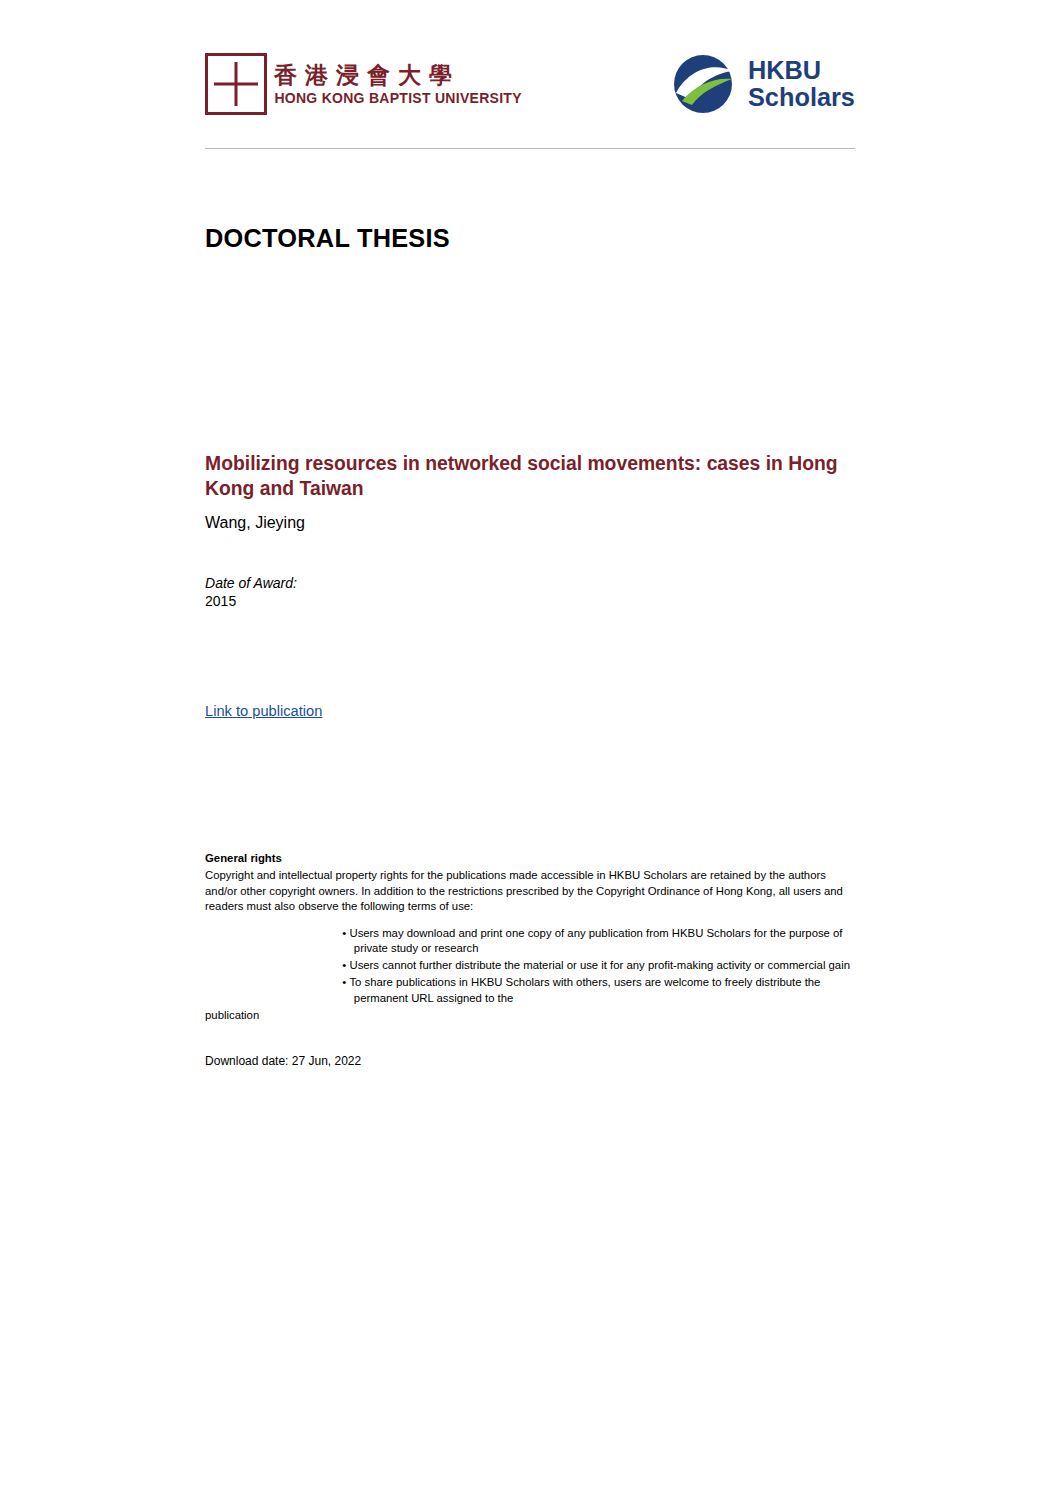香港浸會大學
HONG KONG BAPTIST UNIVERSITY
HKBU
Scholars
DOCTORAL THESIS
Mobilizing resources in networked social movements: cases in Hong Kong and Taiwan
Wang, Jieying
Date of Award:
2015
Link to publication
General rights
Copyright and intellectual property rights for the publications made accessible in HKBU Scholars are retained by the authors and/or other copyright owners. In addition to the restrictions prescribed by the Copyright Ordinance of Hong Kong, all users and readers must also observe the following terms of use:
Users may download and print one copy of any publication from HKBU Scholars for the purpose of private study or research
Users cannot further distribute the material or use it for any profit-making activity or commercial gain
To share publications in HKBU Scholars with others, users are welcome to freely distribute the permanent URL assigned to the
publication
Download date: 27 Jun, 2022